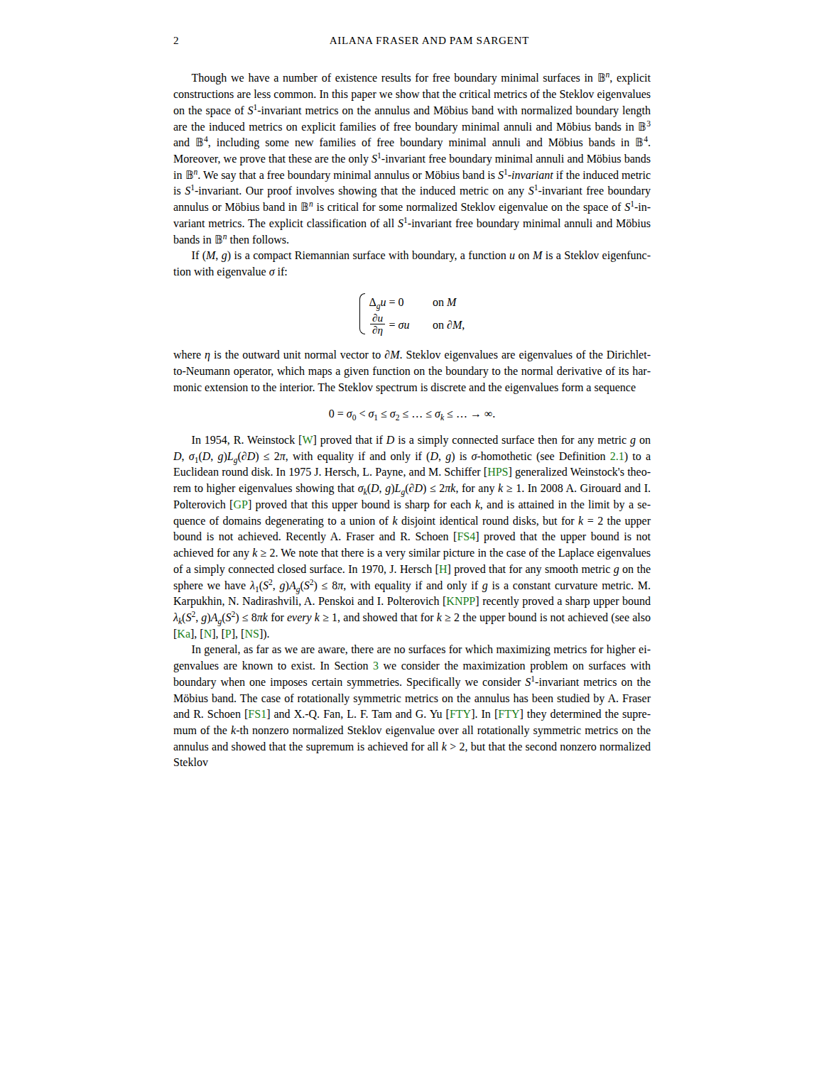2
AILANA FRASER AND PAM SARGENT
Though we have a number of existence results for free boundary minimal surfaces in 𝔹n, explicit constructions are less common. In this paper we show that the critical metrics of the Steklov eigenvalues on the space of S1-invariant metrics on the annulus and Möbius band with normalized boundary length are the induced metrics on explicit families of free boundary minimal annuli and Möbius bands in 𝔹3 and 𝔹4, including some new families of free boundary minimal annuli and Möbius bands in 𝔹4. Moreover, we prove that these are the only S1-invariant free boundary minimal annuli and Möbius bands in 𝔹n. We say that a free boundary minimal annulus or Möbius band is S1-invariant if the induced metric is S1-invariant. Our proof involves showing that the induced metric on any S1-invariant free boundary annulus or Möbius band in 𝔹n is critical for some normalized Steklov eigenvalue on the space of S1-invariant metrics. The explicit classification of all S1-invariant free boundary minimal annuli and Möbius bands in 𝔹n then follows.
If (M, g) is a compact Riemannian surface with boundary, a function u on M is a Steklov eigenfunction with eigenvalue σ if:
Δgu = 0on M ∂u∂η = σuon ∂M,
where η is the outward unit normal vector to ∂M. Steklov eigenvalues are eigenvalues of the Dirichlet-to-Neumann operator, which maps a given function on the boundary to the normal derivative of its harmonic extension to the interior. The Steklov spectrum is discrete and the eigenvalues form a sequence
0 = σ0 < σ1 ≤ σ2 ≤ … ≤ σk ≤ … → ∞.
In 1954, R. Weinstock [W] proved that if D is a simply connected surface then for any metric g on D, σ1(D, g)Lg(∂D) ≤ 2π, with equality if and only if (D, g) is σ-homothetic (see Definition 2.1) to a Euclidean round disk. In 1975 J. Hersch, L. Payne, and M. Schiffer [HPS] generalized Weinstock's theorem to higher eigenvalues showing that σk(D, g)Lg(∂D) ≤ 2πk, for any k ≥ 1. In 2008 A. Girouard and I. Polterovich [GP] proved that this upper bound is sharp for each k, and is attained in the limit by a sequence of domains degenerating to a union of k disjoint identical round disks, but for k = 2 the upper bound is not achieved. Recently A. Fraser and R. Schoen [FS4] proved that the upper bound is not achieved for any k ≥ 2. We note that there is a very similar picture in the case of the Laplace eigenvalues of a simply connected closed surface. In 1970, J. Hersch [H] proved that for any smooth metric g on the sphere we have λ1(S2, g)Ag(S2) ≤ 8π, with equality if and only if g is a constant curvature metric. M. Karpukhin, N. Nadirashvili, A. Penskoi and I. Polterovich [KNPP] recently proved a sharp upper bound λk(S2, g)Ag(S2) ≤ 8πk for every k ≥ 1, and showed that for k ≥ 2 the upper bound is not achieved (see also [Ka], [N], [P], [NS]).
In general, as far as we are aware, there are no surfaces for which maximizing metrics for higher eigenvalues are known to exist. In Section 3 we consider the maximization problem on surfaces with boundary when one imposes certain symmetries. Specifically we consider S1-invariant metrics on the Möbius band. The case of rotationally symmetric metrics on the annulus has been studied by A. Fraser and R. Schoen [FS1] and X.-Q. Fan, L. F. Tam and G. Yu [FTY]. In [FTY] they determined the supremum of the k-th nonzero normalized Steklov eigenvalue over all rotationally symmetric metrics on the annulus and showed that the supremum is achieved for all k > 2, but that the second nonzero normalized Steklov